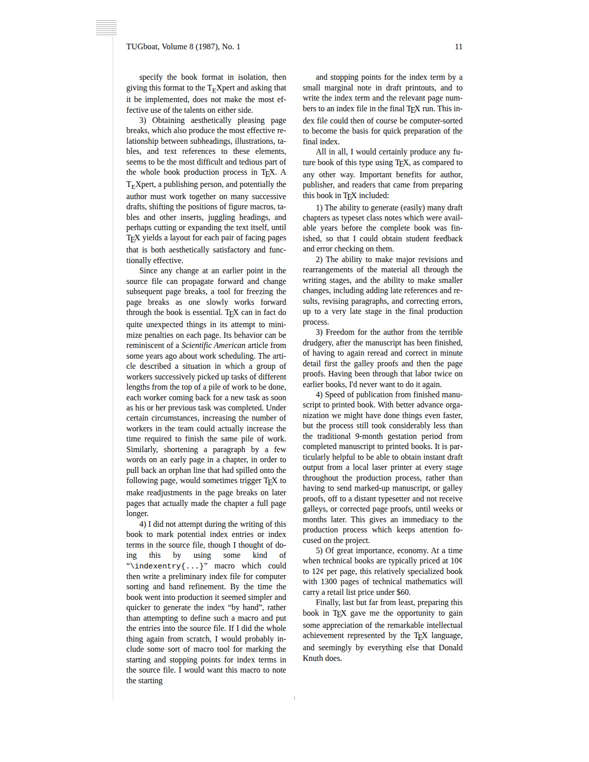TUGboat, Volume 8 (1987), No. 1 11
specify the book format in isolation, then giving this format to the TEXpert and asking that it be implemented, does not make the most effective use of the talents on either side.
3) Obtaining aesthetically pleasing page breaks, which also produce the most effective relationship between subheadings, illustrations, tables, and text references to these elements, seems to be the most difficult and tedious part of the whole book production process in TEX. A TEXpert, a publishing person, and potentially the author must work together on many successive drafts, shifting the positions of figure macros, tables and other inserts, juggling headings, and perhaps cutting or expanding the text itself, until TEX yields a layout for each pair of facing pages that is both aesthetically satisfactory and functionally effective.
Since any change at an earlier point in the source file can propagate forward and change subsequent page breaks, a tool for freezing the page breaks as one slowly works forward through the book is essential. TEX can in fact do quite unexpected things in its attempt to minimize penalties on each page. Its behavior can be reminiscent of a Scientific American article from some years ago about work scheduling. The article described a situation in which a group of workers successively picked up tasks of different lengths from the top of a pile of work to be done, each worker coming back for a new task as soon as his or her previous task was completed. Under certain circumstances, increasing the number of workers in the team could actually increase the time required to finish the same pile of work. Similarly, shortening a paragraph by a few words on an early page in a chapter, in order to pull back an orphan line that had spilled onto the following page, would sometimes trigger TEX to make readjustments in the page breaks on later pages that actually made the chapter a full page longer.
4) I did not attempt during the writing of this book to mark potential index entries or index terms in the source file, though I thought of doing this by using some kind of “\indexentry{...}” macro which could then write a preliminary index file for computer sorting and hand refinement. By the time the book went into production it seemed simpler and quicker to generate the index “by hand”, rather than attempting to define such a macro and put the entries into the source file. If I did the whole thing again from scratch, I would probably include some sort of macro tool for marking the starting and stopping points for index terms in the source file. I would want this macro to note the starting
and stopping points for the index term by a small marginal note in draft printouts, and to write the index term and the relevant page numbers to an index file in the final TEX run. This index file could then of course be computer-sorted to become the basis for quick preparation of the final index.
All in all, I would certainly produce any future book of this type using TEX, as compared to any other way. Important benefits for author, publisher, and readers that came from preparing this book in TEX included:
1) The ability to generate (easily) many draft chapters as typeset class notes which were available years before the complete book was finished, so that I could obtain student feedback and error checking on them.
2) The ability to make major revisions and rearrangements of the material all through the writing stages, and the ability to make smaller changes, including adding late references and results, revising paragraphs, and correcting errors, up to a very late stage in the final production process.
3) Freedom for the author from the terrible drudgery, after the manuscript has been finished, of having to again reread and correct in minute detail first the galley proofs and then the page proofs. Having been through that labor twice on earlier books, I'd never want to do it again.
4) Speed of publication from finished manuscript to printed book. With better advance organization we might have done things even faster, but the process still took considerably less than the traditional 9-month gestation period from completed manuscript to printed books. It is particularly helpful to be able to obtain instant draft output from a local laser printer at every stage throughout the production process, rather than having to send marked-up manuscript, or galley proofs, off to a distant typesetter and not receive galleys, or corrected page proofs, until weeks or months later. This gives an immediacy to the production process which keeps attention focused on the project.
5) Of great importance, economy. At a time when technical books are typically priced at 10¢ to 12¢ per page, this relatively specialized book with 1300 pages of technical mathematics will carry a retail list price under $60.
Finally, last but far from least, preparing this book in TEX gave me the opportunity to gain some appreciation of the remarkable intellectual achievement represented by the TEX language, and seemingly by everything else that Donald Knuth does.